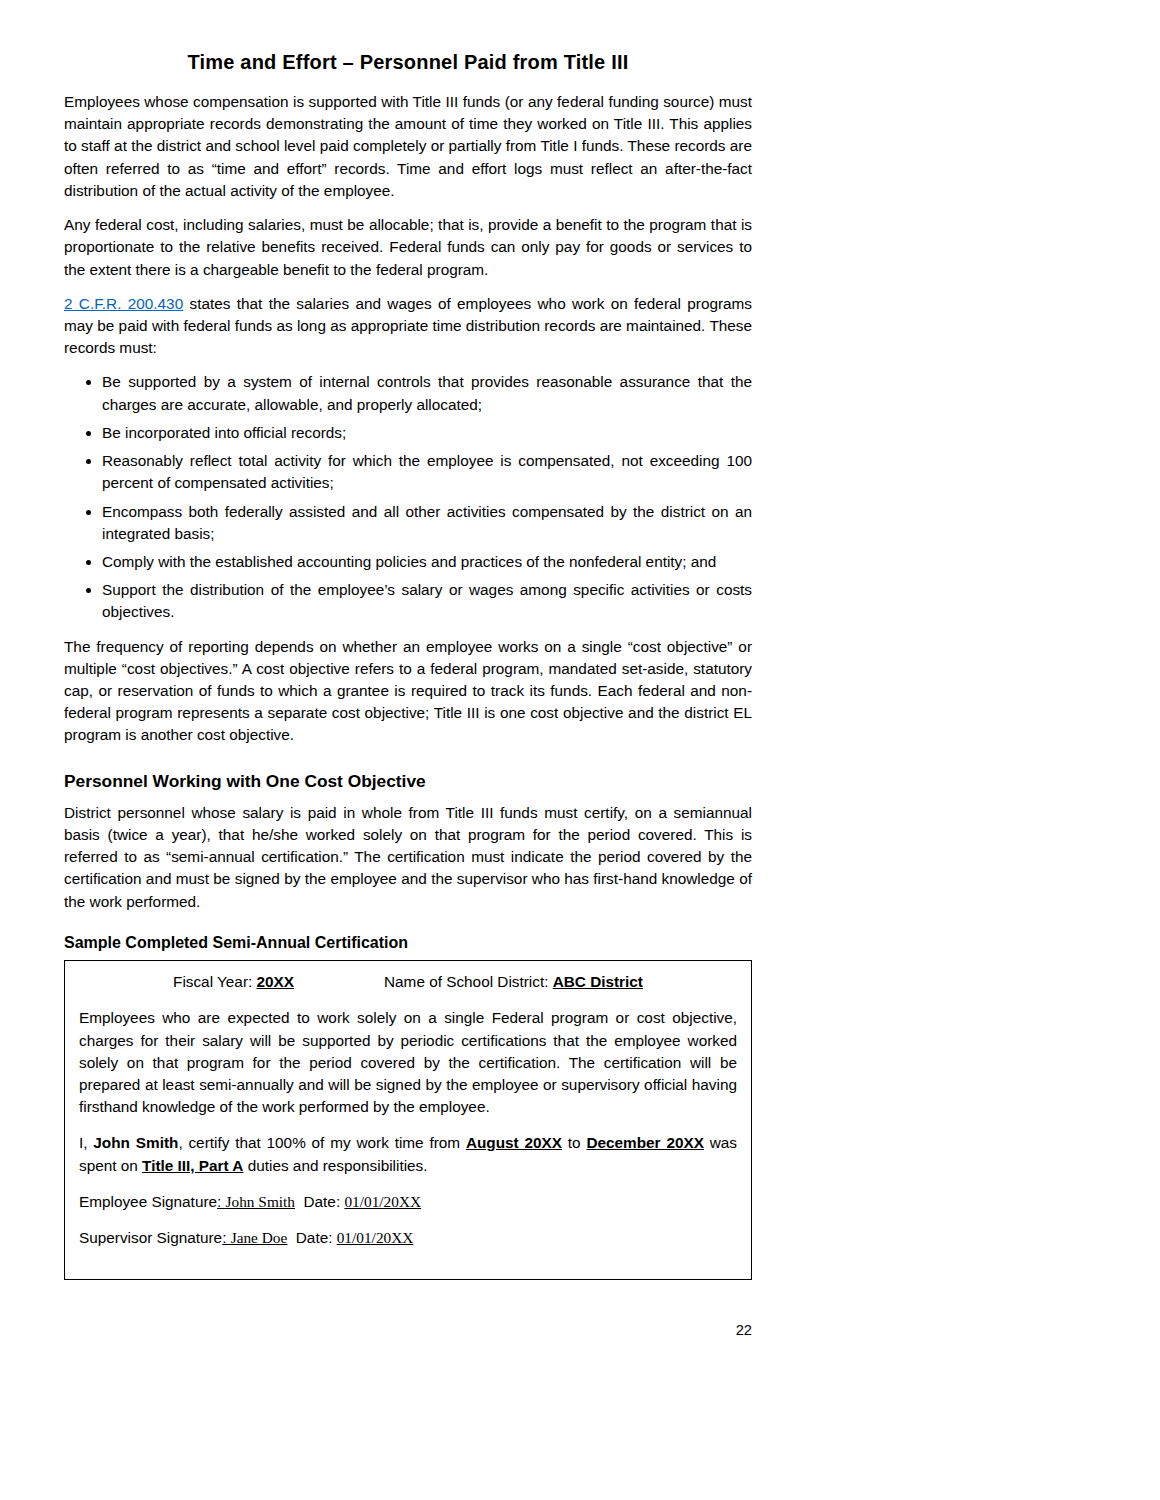Time and Effort – Personnel Paid from Title III
Employees whose compensation is supported with Title III funds (or any federal funding source) must maintain appropriate records demonstrating the amount of time they worked on Title III. This applies to staff at the district and school level paid completely or partially from Title I funds. These records are often referred to as “time and effort” records. Time and effort logs must reflect an after-the-fact distribution of the actual activity of the employee.
Any federal cost, including salaries, must be allocable; that is, provide a benefit to the program that is proportionate to the relative benefits received. Federal funds can only pay for goods or services to the extent there is a chargeable benefit to the federal program.
2 C.F.R. 200.430 states that the salaries and wages of employees who work on federal programs may be paid with federal funds as long as appropriate time distribution records are maintained. These records must:
Be supported by a system of internal controls that provides reasonable assurance that the charges are accurate, allowable, and properly allocated;
Be incorporated into official records;
Reasonably reflect total activity for which the employee is compensated, not exceeding 100 percent of compensated activities;
Encompass both federally assisted and all other activities compensated by the district on an integrated basis;
Comply with the established accounting policies and practices of the nonfederal entity; and
Support the distribution of the employee’s salary or wages among specific activities or costs objectives.
The frequency of reporting depends on whether an employee works on a single “cost objective” or multiple “cost objectives.” A cost objective refers to a federal program, mandated set-aside, statutory cap, or reservation of funds to which a grantee is required to track its funds. Each federal and non-federal program represents a separate cost objective; Title III is one cost objective and the district EL program is another cost objective.
Personnel Working with One Cost Objective
District personnel whose salary is paid in whole from Title III funds must certify, on a semiannual basis (twice a year), that he/she worked solely on that program for the period covered. This is referred to as “semi-annual certification.” The certification must indicate the period covered by the certification and must be signed by the employee and the supervisor who has first-hand knowledge of the work performed.
Sample Completed Semi-Annual Certification
Fiscal Year: 20XX Name of School District: ABC District
Employees who are expected to work solely on a single Federal program or cost objective, charges for their salary will be supported by periodic certifications that the employee worked solely on that program for the period covered by the certification. The certification will be prepared at least semi-annually and will be signed by the employee or supervisory official having firsthand knowledge of the work performed by the employee.
I, John Smith, certify that 100% of my work time from August 20XX to December 20XX was spent on Title III, Part A duties and responsibilities.
Employee Signature: John Smith Date: 01/01/20XX
Supervisor Signature: Jane Doe Date: 01/01/20XX
22